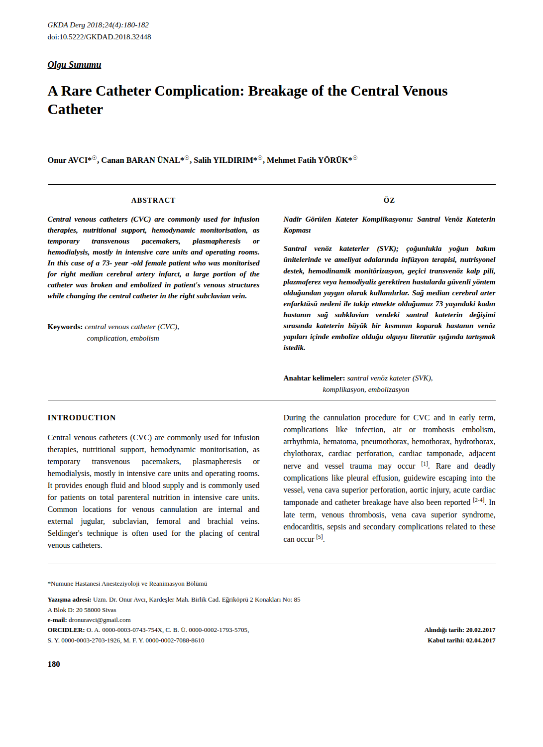GKDA Derg 2018;24(4):180-182
doi:10.5222/GKDAD.2018.32448
Olgu Sunumu
A Rare Catheter Complication: Breakage of the Central Venous Catheter
Onur AVCI*☉, Canan BARAN ÜNAL*☉, Salih YILDIRIM*☉, Mehmet Fatih YÖRÜK*☉
ABSTRACT
Central venous catheters (CVC) are commonly used for infusion therapies, nutritional support, hemodynamic monitorisation, as temporary transvenous pacemakers, plasmapheresis or hemodialysis, mostly in intensive care units and operating rooms. In this case of a 73- year -old female patient who was monitorised for right median cerebral artery infarct, a large portion of the catheter was broken and embolized in patient's venous structures while changing the central catheter in the right subclavian vein.
Keywords: central venous catheter (CVC), complication, embolism
ÖZ
Nadir Görülen Kateter Komplikasyonu: Santral Venöz Kateterin Kopması
Santral venöz kateterler (SVK); çoğunlukla yoğun bakım ünitelerinde ve ameliyat odalarında infüzyon terapisi, nutrisyonel destek, hemodinamik monitörizasyon, geçici transvenöz kalp pili, plazmaferez veya hemodiyaliz gerektiren hastalarda güvenli yöntem olduğundan yaygın olarak kullanılırlar. Sağ median cerebral arter enfarktüsü nedeni ile takip etmekte olduğumuz 73 yaşındaki kadın hastanın sağ subklavian vendeki santral kateterin değişimi sırasında kateterin büyük bir kısmının koparak hastanın venöz yapıları içinde embolize olduğu olguyu literatür ışığında tartışmak istedik.
Anahtar kelimeler: santral venöz kateter (SVK), komplikasyon, embolizasyon
INTRODUCTION
Central venous catheters (CVC) are commonly used for infusion therapies, nutritional support, hemodynamic monitorisation, as temporary transvenous pacemakers, plasmapheresis or hemodialysis, mostly in intensive care units and operating rooms. It provides enough fluid and blood supply and is commonly used for patients on total parenteral nutrition in intensive care units. Common locations for venous cannulation are internal and external jugular, subclavian, femoral and brachial veins. Seldinger's technique is often used for the placing of central venous catheters.
During the cannulation procedure for CVC and in early term, complications like infection, air or trombosis embolism, arrhythmia, hematoma, pneumothorax, hemothorax, hydrothorax, chylothorax, cardiac perforation, cardiac tamponade, adjacent nerve and vessel trauma may occur [1]. Rare and deadly complications like pleural effusion, guidewire escaping into the vessel, vena cava superior perforation, aortic injury, acute cardiac tamponade and catheter breakage have also been reported [2-4]. In late term, venous thrombosis, vena cava superior syndrome, endocarditis, sepsis and secondary complications related to these can occur [5].
*Numune Hastanesi Anesteziyoloji ve Reanimasyon Bölümü
Yazışma adresi: Uzm. Dr. Onur Avcı, Kardeşler Mah. Birlik Cad. Eğriköprü 2 Konakları No: 85
A Blok D: 20 58000 Sivas
e-mail: dronuravci@gmail.com
ORCIDLER: O. A. 0000-0003-0743-754X, C. B. Ü. 0000-0002-1793-5705,
S. Y. 0000-0003-2703-1926, M. F. Y. 0000-0002-7088-8610
Alındığı tarih: 20.02.2017
Kabul tarihi: 02.04.2017
180